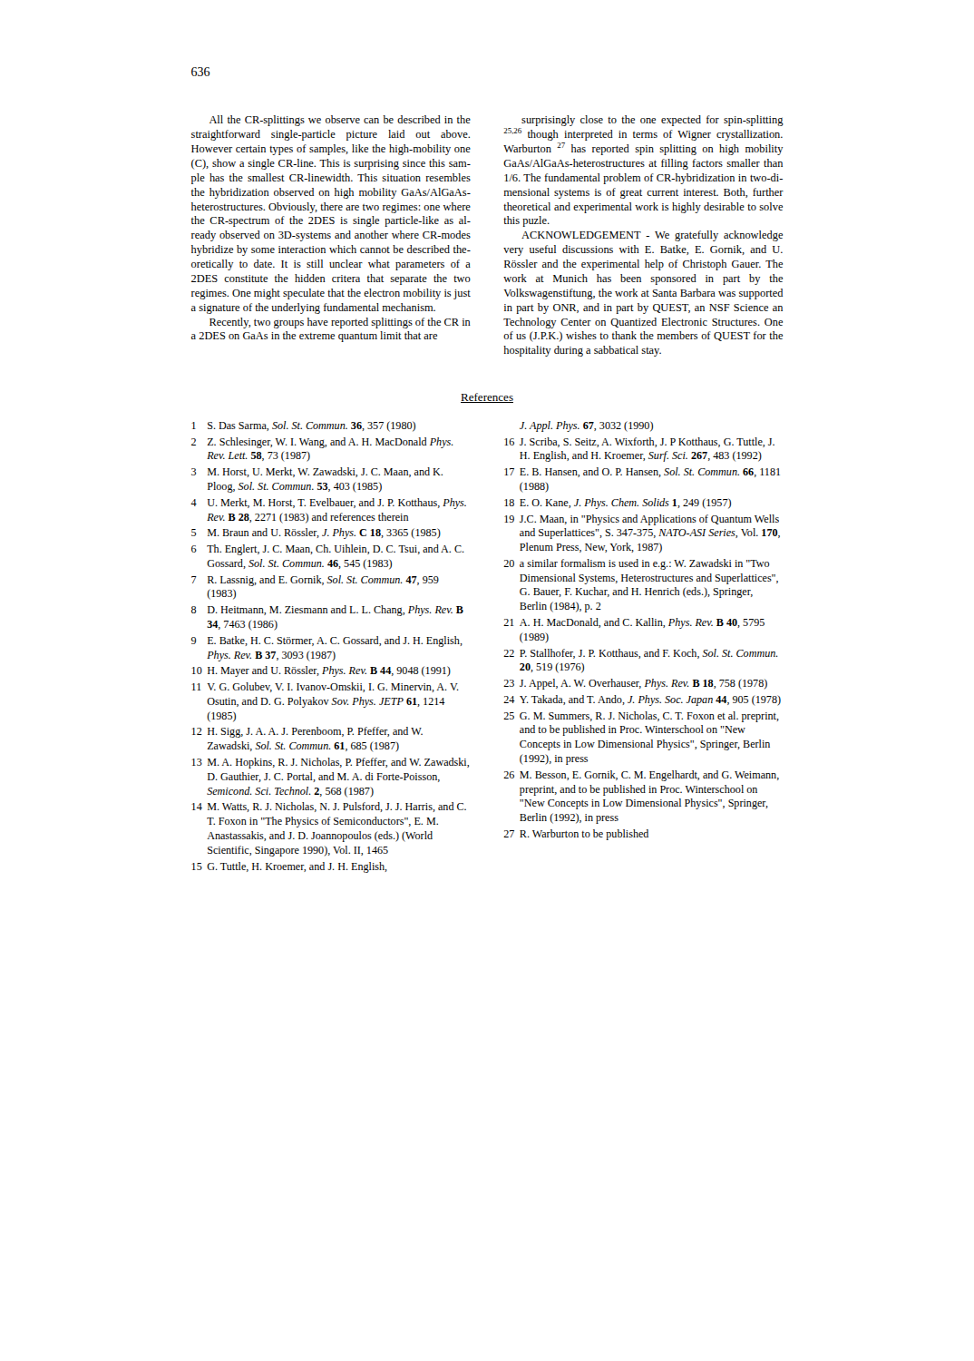636
All the CR-splittings we observe can be described in the straightforward single-particle picture laid out above. However certain types of samples, like the high-mobility one (C), show a single CR-line. This is surprising since this sample has the smallest CR-linewidth. This situation resembles the hybridization observed on high mobility GaAs/AlGaAs-heterostructures. Obviously, there are two regimes: one where the CR-spectrum of the 2DES is single particle-like as already observed on 3D-systems and another where CR-modes hybridize by some interaction which cannot be described theoretically to date. It is still unclear what parameters of a 2DES constitute the hidden critera that separate the two regimes. One might speculate that the electron mobility is just a signature of the underlying fundamental mechanism.
Recently, two groups have reported splittings of the CR in a 2DES on GaAs in the extreme quantum limit that are
surprisingly close to the one expected for spin-splitting 25,26 though interpreted in terms of Wigner crystallization. Warburton 27 has reported spin splitting on high mobility GaAs/AlGaAs-heterostructures at filling factors smaller than 1/6. The fundamental problem of CR-hybridization in two-dimensional systems is of great current interest. Both, further theoretical and experimental work is highly desirable to solve this puzle.
ACKNOWLEDGEMENT - We gratefully acknowledge very useful discussions with E. Batke, E. Gornik, and U. Rössler and the experimental help of Christoph Gauer. The work at Munich has been sponsored in part by the Volkswagenstiftung, the work at Santa Barbara was supported in part by ONR, and in part by QUEST, an NSF Science an Technology Center on Quantized Electronic Structures. One of us (J.P.K.) wishes to thank the members of QUEST for the hospitality during a sabbatical stay.
References
1 S. Das Sarma, Sol. St. Commun. 36, 357 (1980)
2 Z. Schlesinger, W. I. Wang, and A. H. MacDonald Phys. Rev. Lett. 58, 73 (1987)
3 M. Horst, U. Merkt, W. Zawadski, J. C. Maan, and K. Ploog, Sol. St. Commun. 53, 403 (1985)
4 U. Merkt, M. Horst, T. Evelbauer, and J. P. Kotthaus, Phys. Rev. B 28, 2271 (1983) and references therein
5 M. Braun and U. Rössler, J. Phys. C 18, 3365 (1985)
6 Th. Englert, J. C. Maan, Ch. Uihlein, D. C. Tsui, and A. C. Gossard, Sol. St. Commun. 46, 545 (1983)
7 R. Lassnig, and E. Gornik, Sol. St. Commun. 47, 959 (1983)
8 D. Heitmann, M. Ziesmann and L. L. Chang, Phys. Rev. B 34, 7463 (1986)
9 E. Batke, H. C. Störmer, A. C. Gossard, and J. H. English, Phys. Rev. B 37, 3093 (1987)
10 H. Mayer and U. Rössler, Phys. Rev. B 44, 9048 (1991)
11 V. G. Golubev, V. I. Ivanov-Omskii, I. G. Minervin, A. V. Osutin, and D. G. Polyakov Sov. Phys. JETP 61, 1214 (1985)
12 H. Sigg, J. A. A. J. Perenboom, P. Pfeffer, and W. Zawadski, Sol. St. Commun. 61, 685 (1987)
13 M. A. Hopkins, R. J. Nicholas, P. Pfeffer, and W. Zawadski, D. Gauthier, J. C. Portal, and M. A. di Forte-Poisson, Semicond. Sci. Technol. 2, 568 (1987)
14 M. Watts, R. J. Nicholas, N. J. Pulsford, J. J. Harris, and C. T. Foxon in "The Physics of Semiconductors", E. M. Anastassakis, and J. D. Joannopoulos (eds.) (World Scientific, Singapore 1990), Vol. II, 1465
15 G. Tuttle, H. Kroemer, and J. H. English,
J. Appl. Phys. 67, 3032 (1990)
16 J. Scriba, S. Seitz, A. Wixforth, J. P Kotthaus, G. Tuttle, J. H. English, and H. Kroemer, Surf. Sci. 267, 483 (1992)
17 E. B. Hansen, and O. P. Hansen, Sol. St. Commun. 66, 1181 (1988)
18 E. O. Kane, J. Phys. Chem. Solids 1, 249 (1957)
19 J.C. Maan, in "Physics and Applications of Quantum Wells and Superlattices", S. 347-375, NATO-ASI Series, Vol. 170, Plenum Press, New, York, 1987)
20 a similar formalism is used in e.g.: W. Zawadski in "Two Dimensional Systems, Heterostructures and Superlattices", G. Bauer, F. Kuchar, and H. Henrich (eds.), Springer, Berlin (1984), p. 2
21 A. H. MacDonald, and C. Kallin, Phys. Rev. B 40, 5795 (1989)
22 P. Stallhofer, J. P. Kotthaus, and F. Koch, Sol. St. Commun. 20, 519 (1976)
23 J. Appel, A. W. Overhauser, Phys. Rev. B 18, 758 (1978)
24 Y. Takada, and T. Ando, J. Phys. Soc. Japan 44, 905 (1978)
25 G. M. Summers, R. J. Nicholas, C. T. Foxon et al. preprint, and to be published in Proc. Winterschool on "New Concepts in Low Dimensional Physics", Springer, Berlin (1992), in press
26 M. Besson, E. Gornik, C. M. Engelhardt, and G. Weimann, preprint, and to be published in Proc. Winterschool on "New Concepts in Low Dimensional Physics", Springer, Berlin (1992), in press
27 R. Warburton to be published